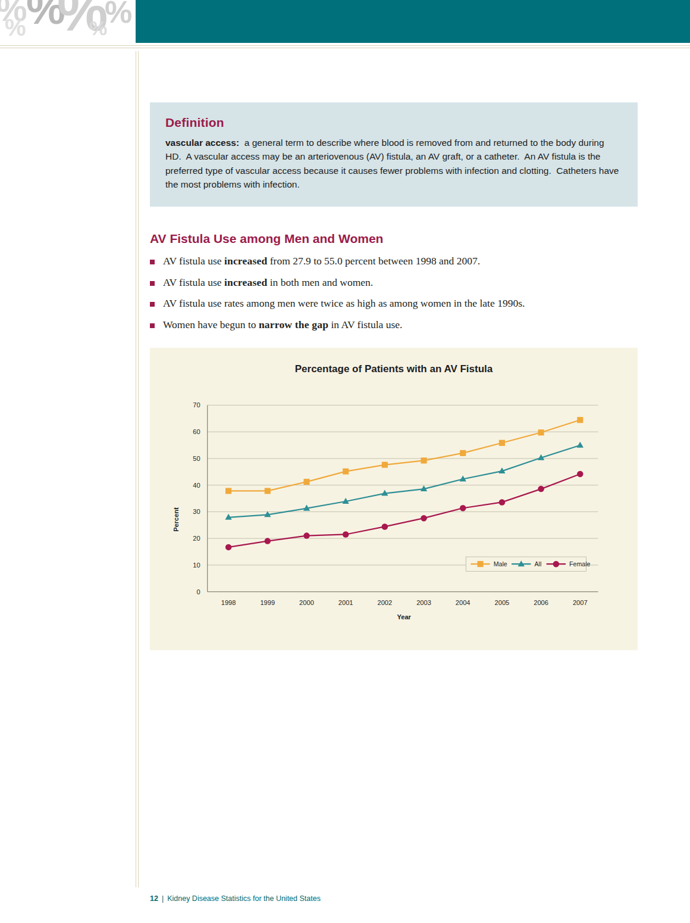% % % % % %
Definition
vascular access: a general term to describe where blood is removed from and returned to the body during HD. A vascular access may be an arteriovenous (AV) fistula, an AV graft, or a catheter. An AV fistula is the preferred type of vascular access because it causes fewer problems with infection and clotting. Catheters have the most problems with infection.
AV Fistula Use among Men and Women
AV fistula use increased from 27.9 to 55.0 percent between 1998 and 2007.
AV fistula use increased in both men and women.
AV fistula use rates among men were twice as high as among women in the late 1990s.
Women have begun to narrow the gap in AV fistula use.
Percentage of Patients with an AV Fistula
Percent 70 60 50 40 30 20 10 0 1998 1999 2000 2001 2002 2003 2004 2005 2006 2007 Year Male All Female
12|Kidney Disease Statistics for the United States